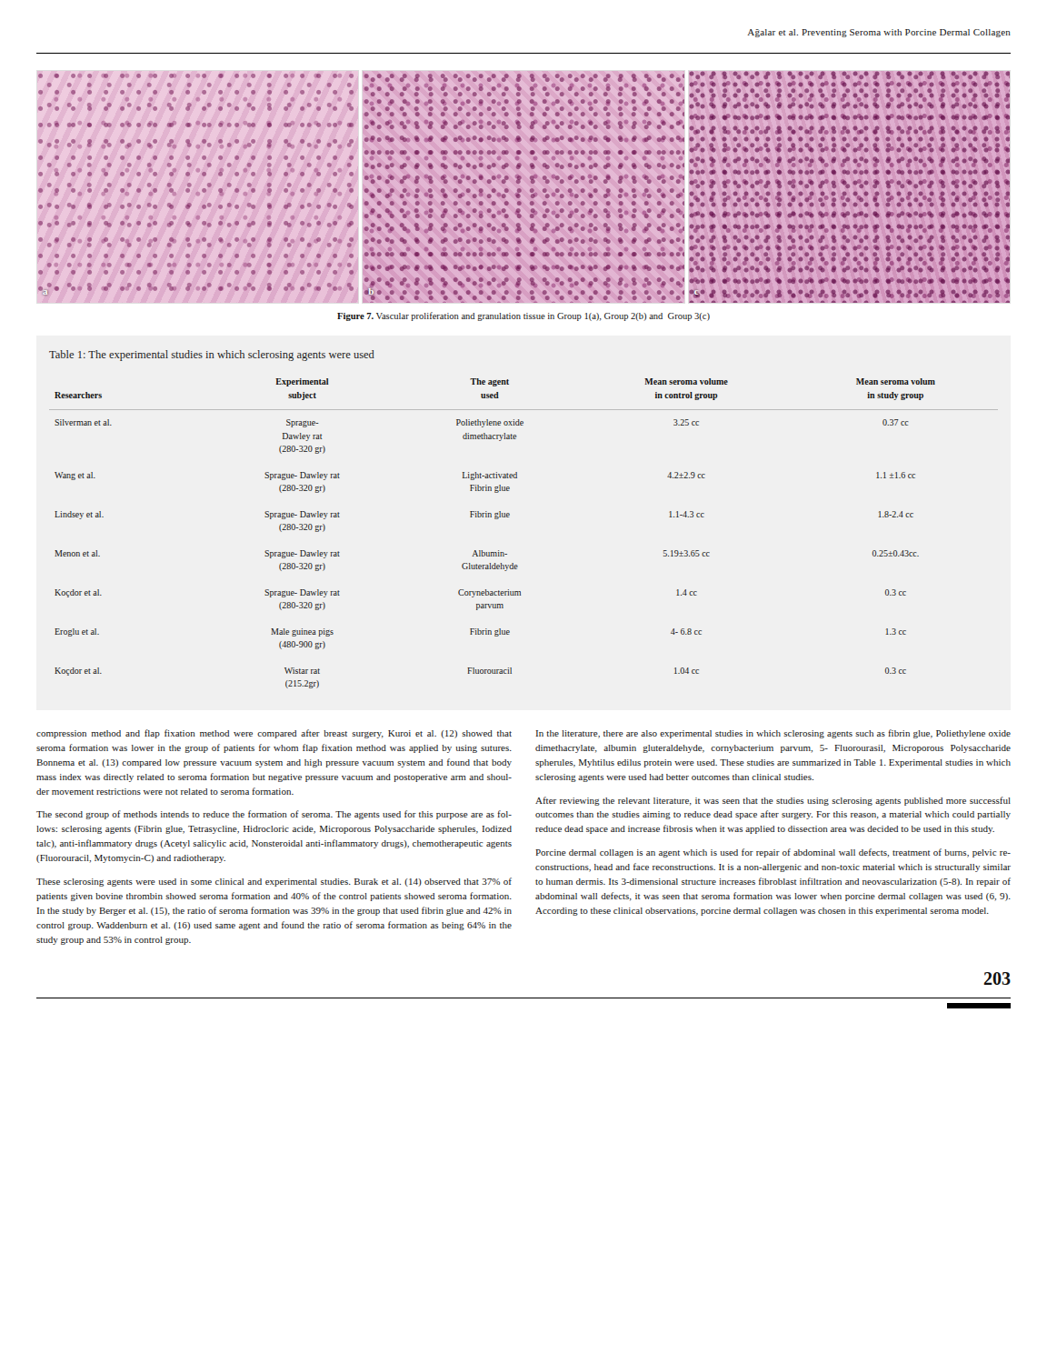Ağalar et al. Preventing Seroma with Porcine Dermal Collagen
a
b
c
Figure 7. Vascular proliferation and granulation tissue in Group 1(a), Group 2(b) and Group 3(c)
Table 1: The experimental studies in which sclerosing agents were used
| Researchers | Experimental subject | The agent used | Mean seroma volume in control group | Mean seroma volum in study group |
| --- | --- | --- | --- | --- |
| Silverman et al. | Sprague- Dawley rat (280-320 gr) | Poliethylene oxide dimethacrylate | 3.25 cc | 0.37 cc |
| Wang et al. | Sprague- Dawley rat (280-320 gr) | Light-activated Fibrin glue | 4.2±2.9 cc | 1.1 ±1.6 cc |
| Lindsey et al. | Sprague- Dawley rat (280-320 gr) | Fibrin glue | 1.1-4.3 cc | 1.8-2.4 cc |
| Menon et al. | Sprague- Dawley rat (280-320 gr) | Albumin- Gluteraldehyde | 5.19±3.65 cc | 0.25±0.43cc. |
| Koçdor et al. | Sprague- Dawley rat (280-320 gr) | Corynebacterium parvum | 1.4 cc | 0.3 cc |
| Eroglu et al. | Male guinea pigs (480-900 gr) | Fibrin glue | 4- 6.8 cc | 1.3 cc |
| Koçdor et al. | Wistar rat (215.2gr) | Fluorouracil | 1.04 cc | 0.3 cc |
compression method and flap fixation method were compared after breast surgery, Kuroi et al. (12) showed that seroma formation was lower in the group of patients for whom flap fixation method was applied by using sutures. Bonnema et al. (13) compared low pressure vacuum system and high pressure vacuum system and found that body mass index was directly related to seroma formation but negative pressure vacuum and postoperative arm and shoulder movement restrictions were not related to seroma formation.
The second group of methods intends to reduce the formation of seroma. The agents used for this purpose are as follows: sclerosing agents (Fibrin glue, Tetrasycline, Hidrocloric acide, Microporous Polysaccharide spherules, Iodized talc), anti-inflammatory drugs (Acetyl salicylic acid, Nonsteroidal anti-inflammatory drugs), chemotherapeutic agents (Fluorouracil, Mytomycin-C) and radiotherapy.
These sclerosing agents were used in some clinical and experimental studies. Burak et al. (14) observed that 37% of patients given bovine thrombin showed seroma formation and 40% of the control patients showed seroma formation. In the study by Berger et al. (15), the ratio of seroma formation was 39% in the group that used fibrin glue and 42% in control group. Waddenburn et al. (16) used same agent and found the ratio of seroma formation as being 64% in the study group and 53% in control group.
In the literature, there are also experimental studies in which sclerosing agents such as fibrin glue, Poliethylene oxide dimethacrylate, albumin gluteraldehyde, cornybacterium parvum, 5- Fluorourasil, Microporous Polysaccharide spherules, Myhtilus edilus protein were used. These studies are summarized in Table 1. Experimental studies in which sclerosing agents were used had better outcomes than clinical studies.
After reviewing the relevant literature, it was seen that the studies using sclerosing agents published more successful outcomes than the studies aiming to reduce dead space after surgery. For this reason, a material which could partially reduce dead space and increase fibrosis when it was applied to dissection area was decided to be used in this study.
Porcine dermal collagen is an agent which is used for repair of abdominal wall defects, treatment of burns, pelvic reconstructions, head and face reconstructions. It is a non-allergenic and non-toxic material which is structurally similar to human dermis. Its 3-dimensional structure increases fibroblast infiltration and neovascularization (5-8). In repair of abdominal wall defects, it was seen that seroma formation was lower when porcine dermal collagen was used (6, 9). According to these clinical observations, porcine dermal collagen was chosen in this experimental seroma model.
203